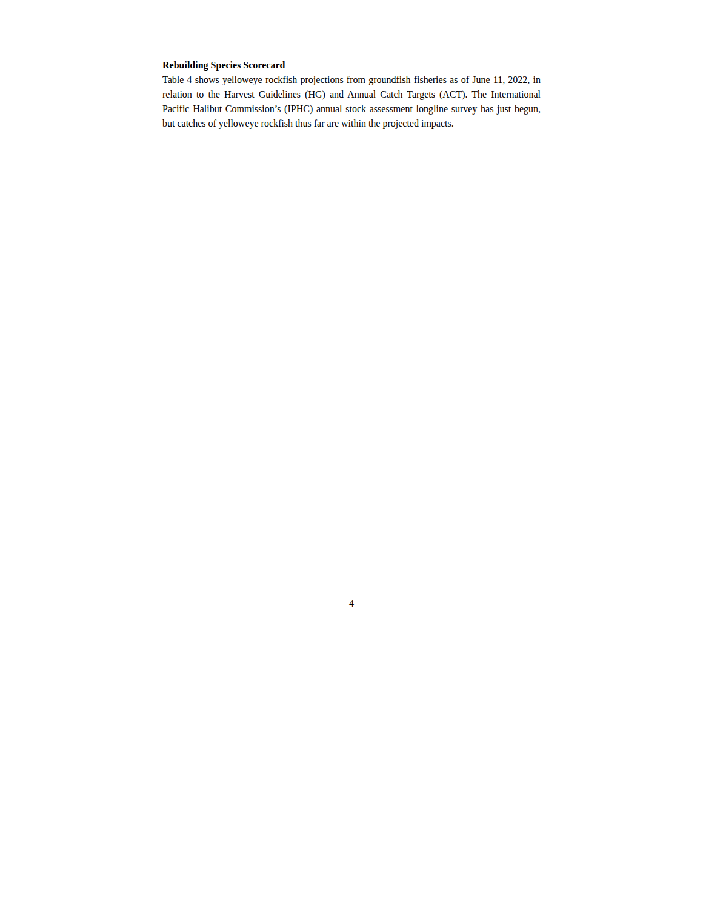Rebuilding Species Scorecard
Table 4 shows yelloweye rockfish projections from groundfish fisheries as of June 11, 2022, in relation to the Harvest Guidelines (HG) and Annual Catch Targets (ACT). The International Pacific Halibut Commission’s (IPHC) annual stock assessment longline survey has just begun, but catches of yelloweye rockfish thus far are within the projected impacts.
4